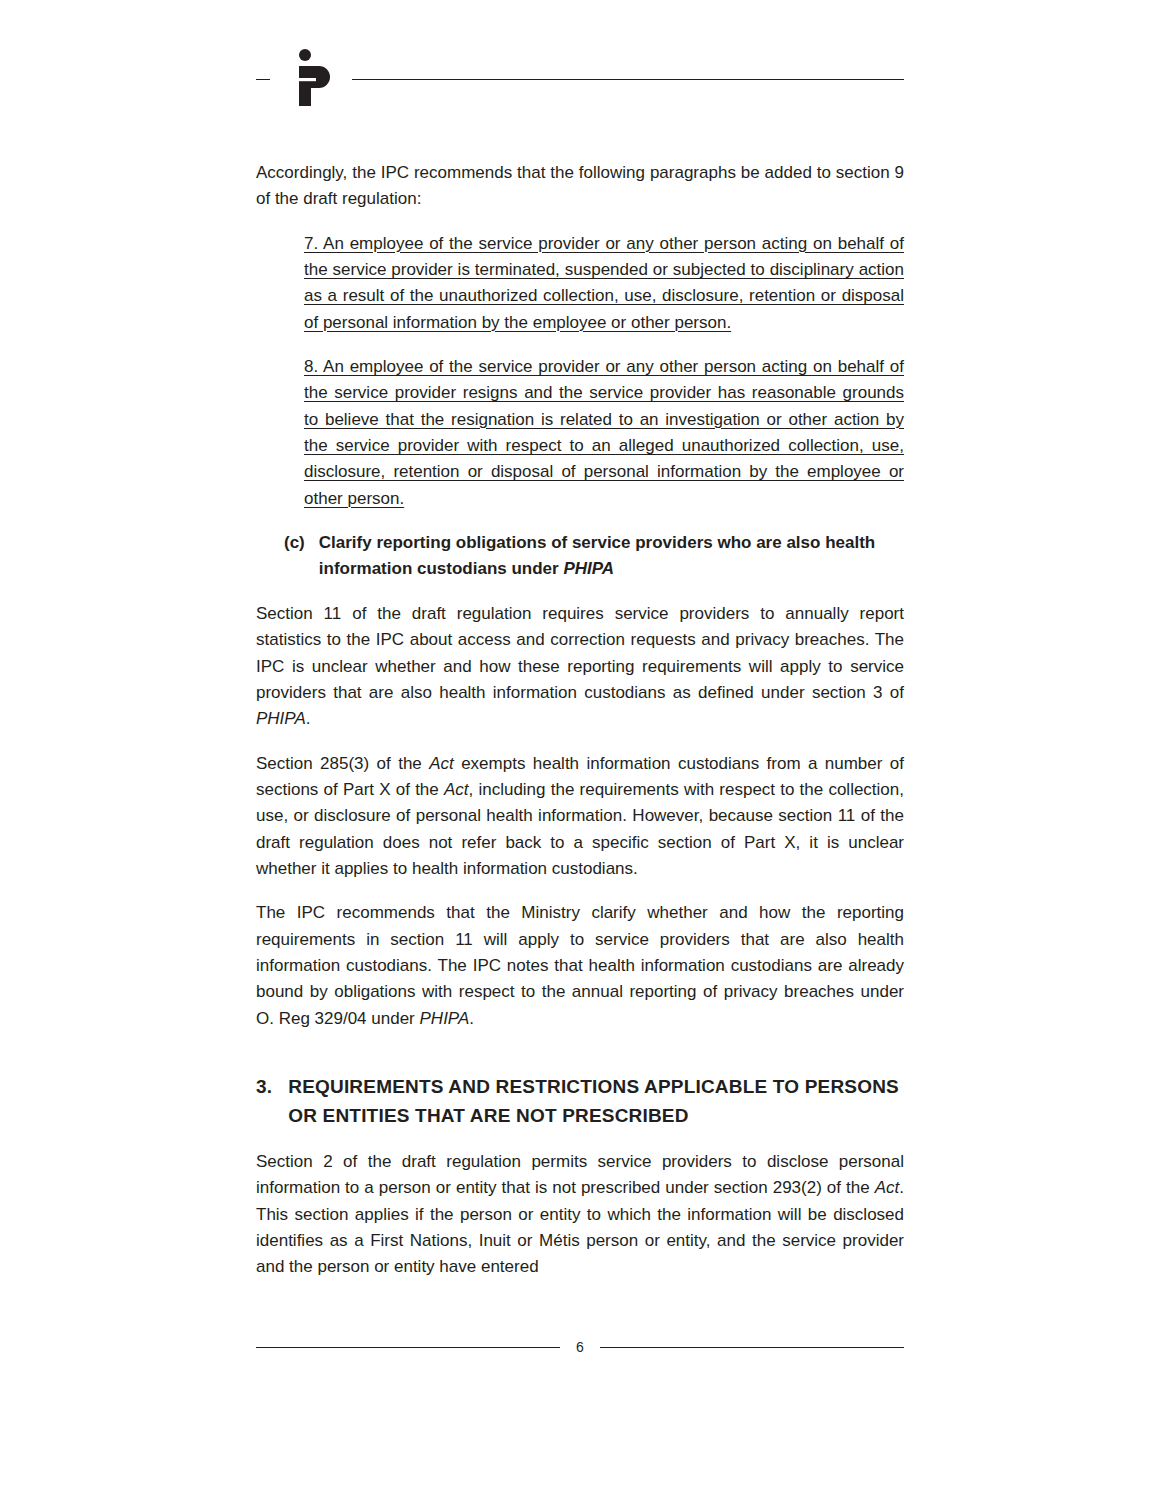Accordingly, the IPC recommends that the following paragraphs be added to section 9 of the draft regulation:
7. An employee of the service provider or any other person acting on behalf of the service provider is terminated, suspended or subjected to disciplinary action as a result of the unauthorized collection, use, disclosure, retention or disposal of personal information by the employee or other person.
8. An employee of the service provider or any other person acting on behalf of the service provider resigns and the service provider has reasonable grounds to believe that the resignation is related to an investigation or other action by the service provider with respect to an alleged unauthorized collection, use, disclosure, retention or disposal of personal information by the employee or other person.
(c) Clarify reporting obligations of service providers who are also health information custodians under PHIPA
Section 11 of the draft regulation requires service providers to annually report statistics to the IPC about access and correction requests and privacy breaches. The IPC is unclear whether and how these reporting requirements will apply to service providers that are also health information custodians as defined under section 3 of PHIPA.
Section 285(3) of the Act exempts health information custodians from a number of sections of Part X of the Act, including the requirements with respect to the collection, use, or disclosure of personal health information. However, because section 11 of the draft regulation does not refer back to a specific section of Part X, it is unclear whether it applies to health information custodians.
The IPC recommends that the Ministry clarify whether and how the reporting requirements in section 11 will apply to service providers that are also health information custodians. The IPC notes that health information custodians are already bound by obligations with respect to the annual reporting of privacy breaches under O. Reg 329/04 under PHIPA.
3. Requirements and restrictions applicable to persons or entities that are not prescribed
Section 2 of the draft regulation permits service providers to disclose personal information to a person or entity that is not prescribed under section 293(2) of the Act. This section applies if the person or entity to which the information will be disclosed identifies as a First Nations, Inuit or Métis person or entity, and the service provider and the person or entity have entered
6